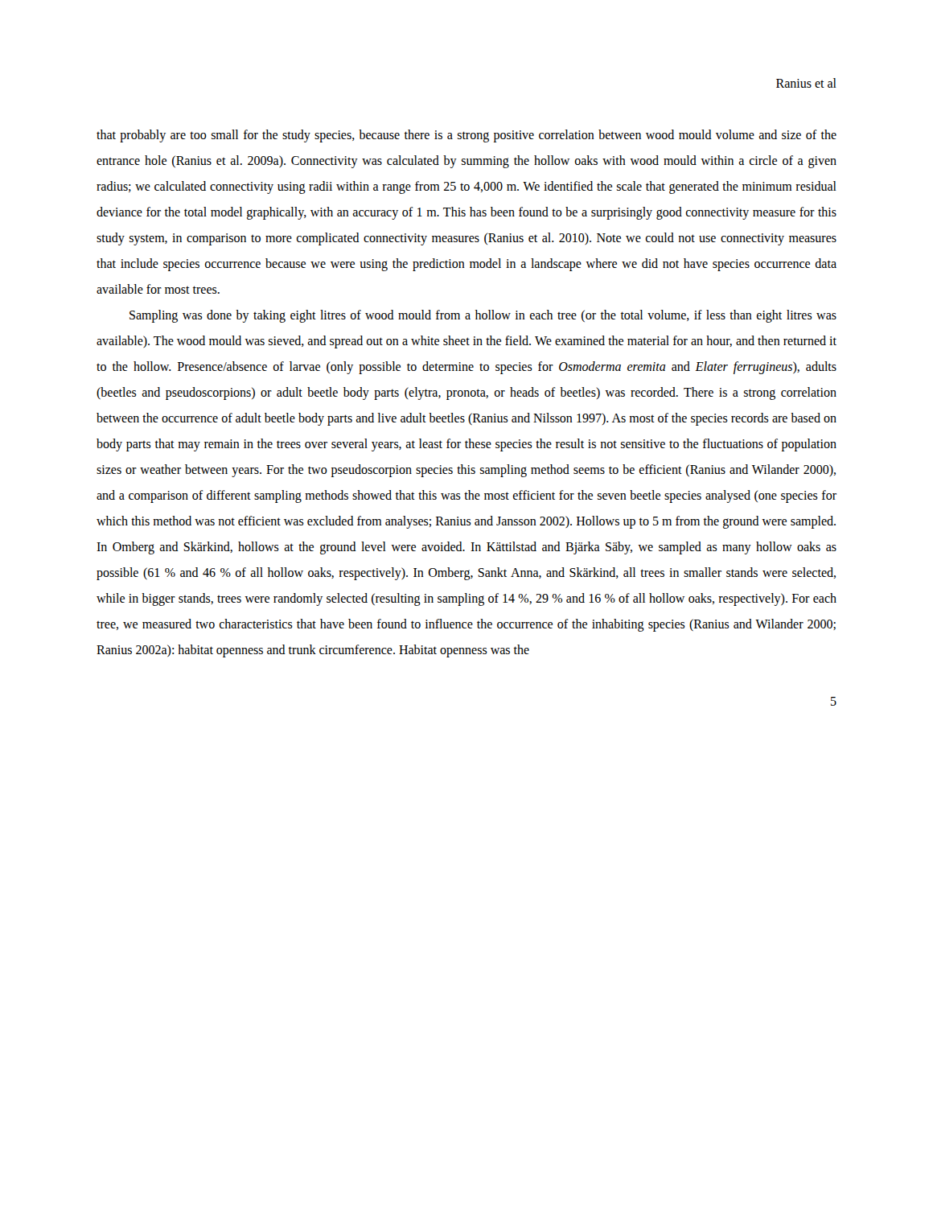Ranius et al
that probably are too small for the study species, because there is a strong positive correlation between wood mould volume and size of the entrance hole (Ranius et al. 2009a). Connectivity was calculated by summing the hollow oaks with wood mould within a circle of a given radius; we calculated connectivity using radii within a range from 25 to 4,000 m. We identified the scale that generated the minimum residual deviance for the total model graphically, with an accuracy of 1 m. This has been found to be a surprisingly good connectivity measure for this study system, in comparison to more complicated connectivity measures (Ranius et al. 2010). Note we could not use connectivity measures that include species occurrence because we were using the prediction model in a landscape where we did not have species occurrence data available for most trees.
Sampling was done by taking eight litres of wood mould from a hollow in each tree (or the total volume, if less than eight litres was available). The wood mould was sieved, and spread out on a white sheet in the field. We examined the material for an hour, and then returned it to the hollow. Presence/absence of larvae (only possible to determine to species for Osmoderma eremita and Elater ferrugineus), adults (beetles and pseudoscorpions) or adult beetle body parts (elytra, pronota, or heads of beetles) was recorded. There is a strong correlation between the occurrence of adult beetle body parts and live adult beetles (Ranius and Nilsson 1997). As most of the species records are based on body parts that may remain in the trees over several years, at least for these species the result is not sensitive to the fluctuations of population sizes or weather between years. For the two pseudoscorpion species this sampling method seems to be efficient (Ranius and Wilander 2000), and a comparison of different sampling methods showed that this was the most efficient for the seven beetle species analysed (one species for which this method was not efficient was excluded from analyses; Ranius and Jansson 2002). Hollows up to 5 m from the ground were sampled. In Omberg and Skärkind, hollows at the ground level were avoided. In Kättilstad and Bjärka Säby, we sampled as many hollow oaks as possible (61 % and 46 % of all hollow oaks, respectively). In Omberg, Sankt Anna, and Skärkind, all trees in smaller stands were selected, while in bigger stands, trees were randomly selected (resulting in sampling of 14 %, 29 % and 16 % of all hollow oaks, respectively). For each tree, we measured two characteristics that have been found to influence the occurrence of the inhabiting species (Ranius and Wilander 2000; Ranius 2002a): habitat openness and trunk circumference. Habitat openness was the
5